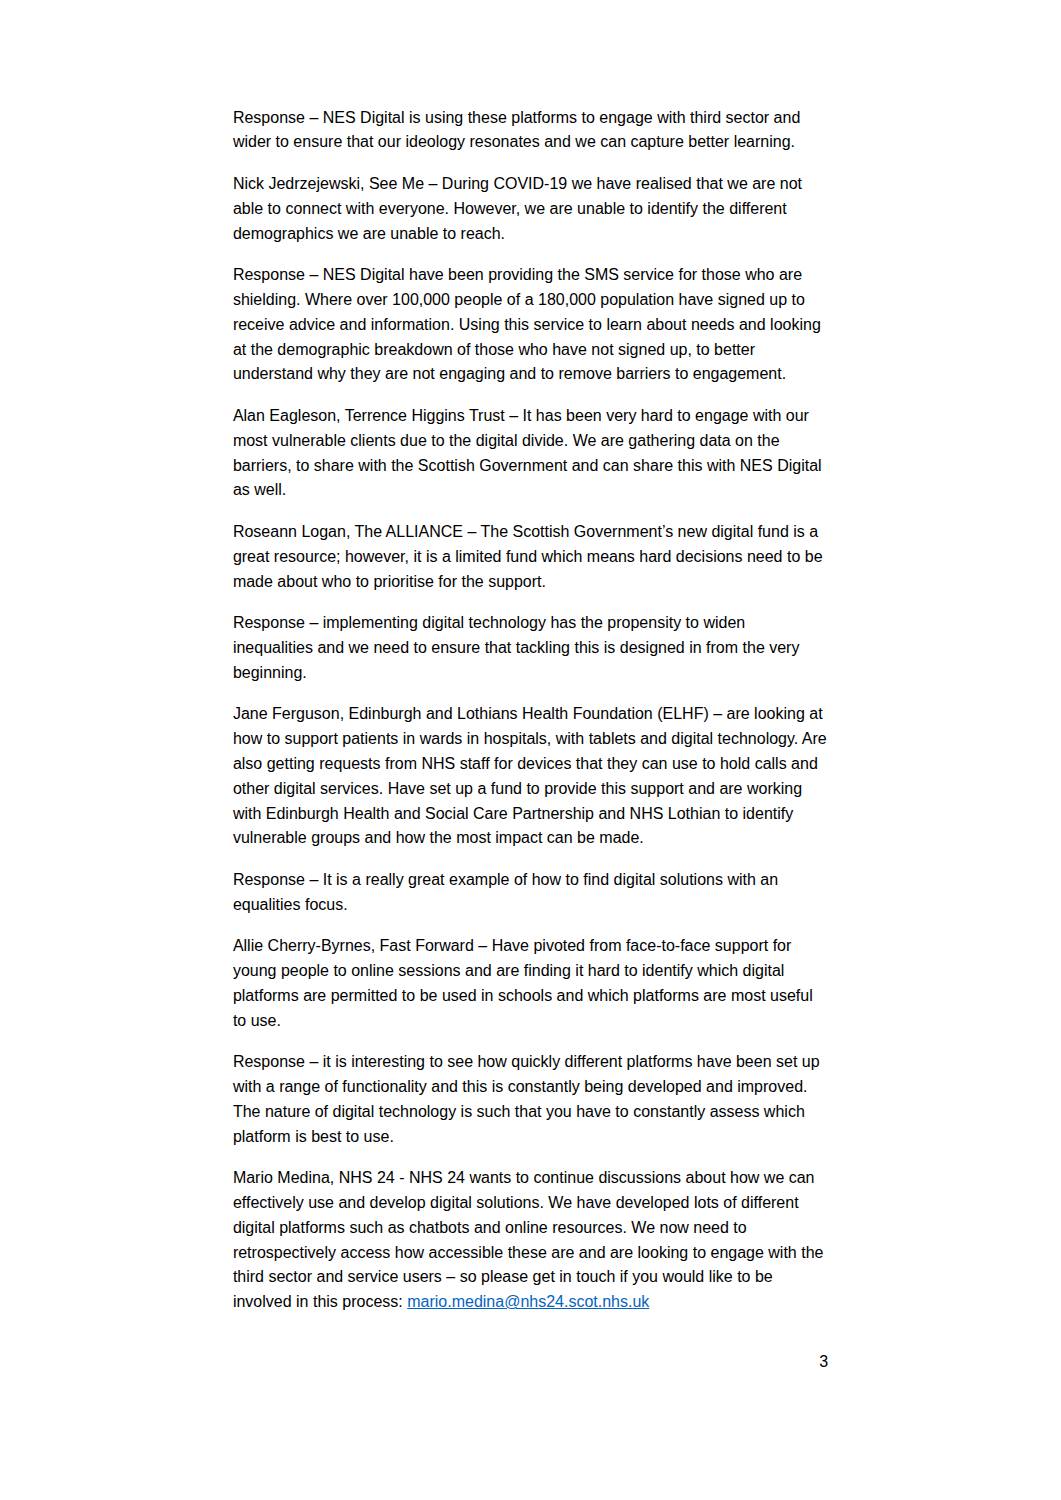Response – NES Digital is using these platforms to engage with third sector and wider to ensure that our ideology resonates and we can capture better learning.
Nick Jedrzejewski, See Me – During COVID-19 we have realised that we are not able to connect with everyone. However, we are unable to identify the different demographics we are unable to reach.
Response – NES Digital have been providing the SMS service for those who are shielding. Where over 100,000 people of a 180,000 population have signed up to receive advice and information. Using this service to learn about needs and looking at the demographic breakdown of those who have not signed up, to better understand why they are not engaging and to remove barriers to engagement.
Alan Eagleson, Terrence Higgins Trust – It has been very hard to engage with our most vulnerable clients due to the digital divide. We are gathering data on the barriers, to share with the Scottish Government and can share this with NES Digital as well.
Roseann Logan, The ALLIANCE – The Scottish Government’s new digital fund is a great resource; however, it is a limited fund which means hard decisions need to be made about who to prioritise for the support.
Response – implementing digital technology has the propensity to widen inequalities and we need to ensure that tackling this is designed in from the very beginning.
Jane Ferguson, Edinburgh and Lothians Health Foundation (ELHF) – are looking at how to support patients in wards in hospitals, with tablets and digital technology. Are also getting requests from NHS staff for devices that they can use to hold calls and other digital services. Have set up a fund to provide this support and are working with Edinburgh Health and Social Care Partnership and NHS Lothian to identify vulnerable groups and how the most impact can be made.
Response – It is a really great example of how to find digital solutions with an equalities focus.
Allie Cherry-Byrnes, Fast Forward – Have pivoted from face-to-face support for young people to online sessions and are finding it hard to identify which digital platforms are permitted to be used in schools and which platforms are most useful to use.
Response – it is interesting to see how quickly different platforms have been set up with a range of functionality and this is constantly being developed and improved. The nature of digital technology is such that you have to constantly assess which platform is best to use.
Mario Medina, NHS 24 - NHS 24 wants to continue discussions about how we can effectively use and develop digital solutions. We have developed lots of different digital platforms such as chatbots and online resources. We now need to retrospectively access how accessible these are and are looking to engage with the third sector and service users – so please get in touch if you would like to be involved in this process: mario.medina@nhs24.scot.nhs.uk
3